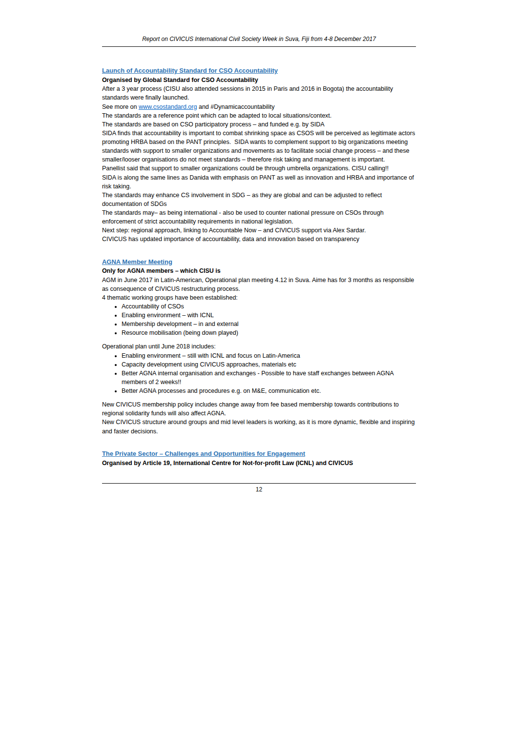Report on CIVICUS International Civil Society Week in Suva, Fiji from 4-8 December 2017
Launch of Accountability Standard for CSO Accountability
Organised by Global Standard for CSO Accountability
After a 3 year process (CISU also attended sessions in 2015 in Paris and 2016 in Bogota) the accountability standards were finally launched.
See more on www.csostandard.org and #Dynamicaccountability
The standards are a reference point which can be adapted to local situations/context.
The standards are based on CSO participatory process – and funded e.g. by SIDA
SIDA finds that accountability is important to combat shrinking space as CSOS will be perceived as legitimate actors promoting HRBA based on the PANT principles. SIDA wants to complement support to big organizations meeting standards with support to smaller organizations and movements as to facilitate social change process – and these smaller/looser organisations do not meet standards – therefore risk taking and management is important.
Panellist said that support to smaller organizations could be through umbrella organizations. CISU calling!!
SIDA is along the same lines as Danida with emphasis on PANT as well as innovation and HRBA and importance of risk taking.
The standards may enhance CS involvement in SDG – as they are global and can be adjusted to reflect documentation of SDGs
The standards may– as being international - also be used to counter national pressure on CSOs through enforcement of strict accountability requirements in national legislation.
Next step: regional approach, linking to Accountable Now – and CIVICUS support via Alex Sardar.
CIVICUS has updated importance of accountability, data and innovation based on transparency
AGNA Member Meeting
Only for AGNA members – which CISU is
AGM in June 2017 in Latin-American, Operational plan meeting 4.12 in Suva. Aime has for 3 months as responsible as consequence of CIVICUS restructuring process.
4 thematic working groups have been established:
Accountability of CSOs
Enabling environment – with ICNL
Membership development – in and external
Resource mobilisation (being down played)
Operational plan until June 2018 includes:
Enabling environment – still with ICNL and focus on Latin-America
Capacity development using CIVICUS approaches, materials etc
Better AGNA internal organisation and exchanges - Possible to have staff exchanges between AGNA members of 2 weeks!!
Better AGNA processes and procedures e.g. on M&E, communication etc.
New CIVICUS membership policy includes change away from fee based membership towards contributions to regional solidarity funds will also affect AGNA.
New CIVICUS structure around groups and mid level leaders is working, as it is more dynamic, flexible and inspiring and faster decisions.
The Private Sector – Challenges and Opportunities for Engagement
Organised by Article 19, International Centre for Not-for-profit Law (ICNL) and CIVICUS
12